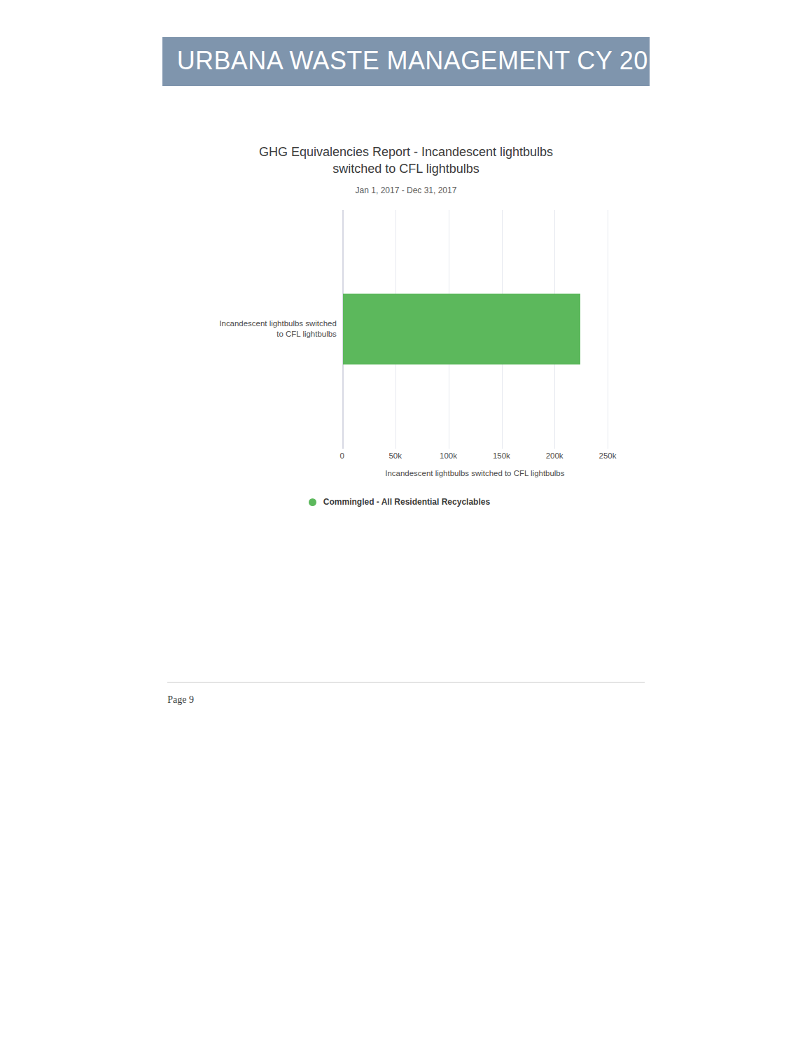URBANA WASTE MANAGEMENT CY 2017
GHG Equivalencies Report - Incandescent lightbulbs
switched to CFL lightbulbs
Jan 1, 2017 - Dec 31, 2017
Incandescent lightbulbs switched
to CFL lightbulbs
0 50k 100k 150k 200k 250k
Incandescent lightbulbs switched to CFL lightbulbs
Commingled - All Residential Recyclables
Page 9